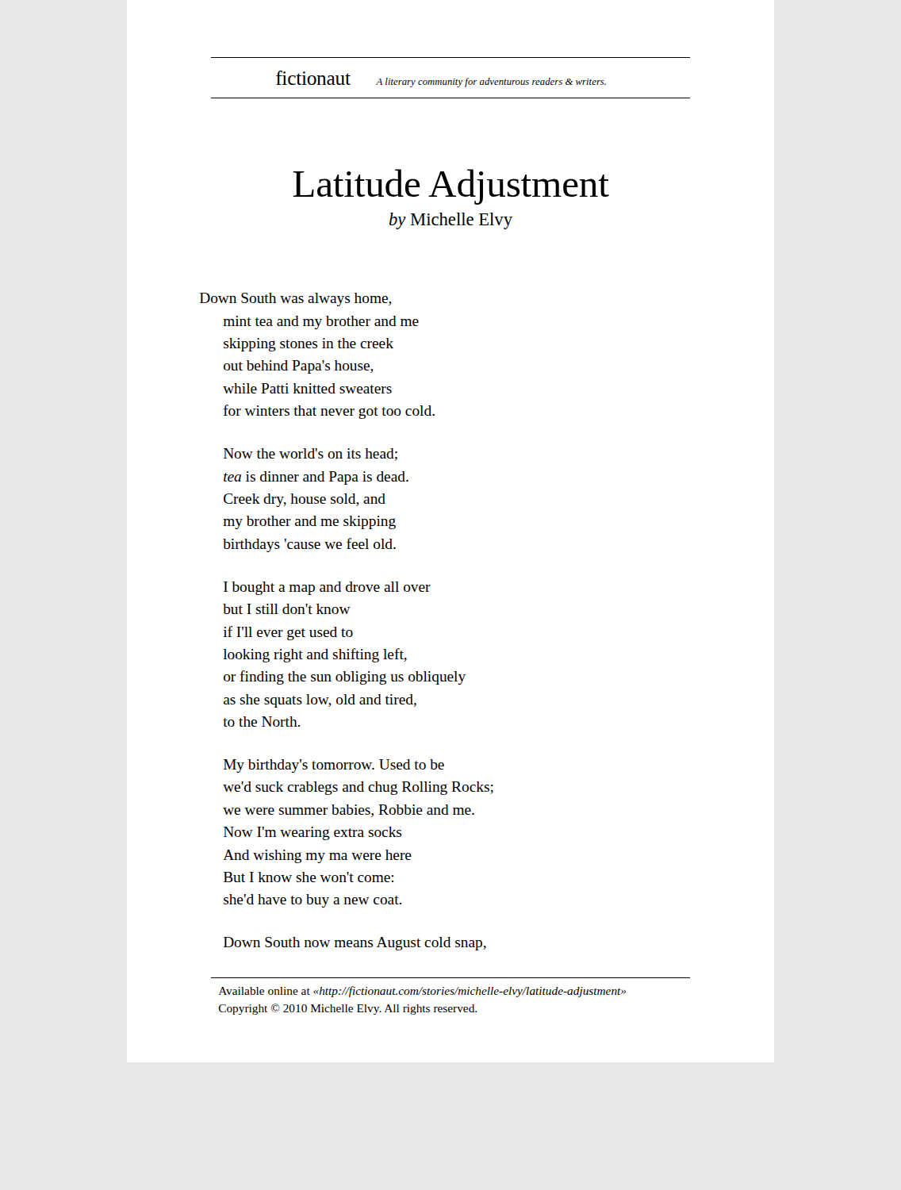fictionaut A literary community for adventurous readers & writers.
Latitude Adjustment
by Michelle Elvy
Down South was always home,
mint tea and my brother and me
skipping stones in the creek
out behind Papa's house,
while Patti knitted sweaters
for winters that never got too cold.
Now the world's on its head;
tea is dinner and Papa is dead.
Creek dry, house sold, and
my brother and me skipping
birthdays 'cause we feel old.
I bought a map and drove all over
but I still don't know
if I'll ever get used to
looking right and shifting left,
or finding the sun obliging us obliquely
as she squats low, old and tired,
to the North.
My birthday's tomorrow. Used to be
we'd suck crablegs and chug Rolling Rocks;
we were summer babies, Robbie and me.
Now I'm wearing extra socks
And wishing my ma were here
But I know she won't come:
she'd have to buy a new coat.
Down South now means August cold snap,
Available online at «http://fictionaut.com/stories/michelle-elvy/latitude-adjustment»
Copyright © 2010 Michelle Elvy. All rights reserved.